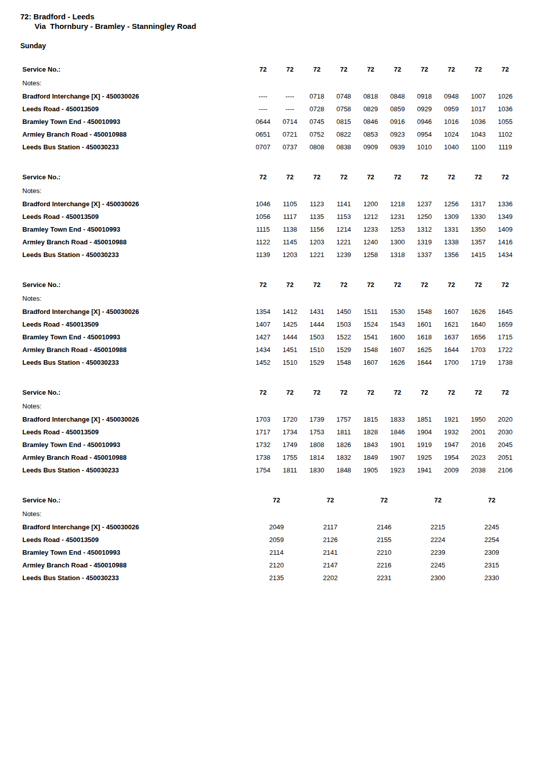72: Bradford - Leeds
Via Thornbury - Bramley - Stanningley Road
Sunday
| Service No.: | 72 | 72 | 72 | 72 | 72 | 72 | 72 | 72 | 72 | 72 |
| --- | --- | --- | --- | --- | --- | --- | --- | --- | --- | --- |
| Notes: | | | | | | | | | | |
| Bradford Interchange [X] - 450030026 | ---- | ---- | 0718 | 0748 | 0818 | 0848 | 0918 | 0948 | 1007 | 1026 |
| Leeds Road - 450013509 | ---- | ---- | 0728 | 0758 | 0829 | 0859 | 0929 | 0959 | 1017 | 1036 |
| Bramley Town End - 450010993 | 0644 | 0714 | 0745 | 0815 | 0846 | 0916 | 0946 | 1016 | 1036 | 1055 |
| Armley Branch Road - 450010988 | 0651 | 0721 | 0752 | 0822 | 0853 | 0923 | 0954 | 1024 | 1043 | 1102 |
| Leeds Bus Station - 450030233 | 0707 | 0737 | 0808 | 0838 | 0909 | 0939 | 1010 | 1040 | 1100 | 1119 |
| Service No.: | 72 | 72 | 72 | 72 | 72 | 72 | 72 | 72 | 72 | 72 |
| --- | --- | --- | --- | --- | --- | --- | --- | --- | --- | --- |
| Notes: | | | | | | | | | | |
| Bradford Interchange [X] - 450030026 | 1046 | 1105 | 1123 | 1141 | 1200 | 1218 | 1237 | 1256 | 1317 | 1336 |
| Leeds Road - 450013509 | 1056 | 1117 | 1135 | 1153 | 1212 | 1231 | 1250 | 1309 | 1330 | 1349 |
| Bramley Town End - 450010993 | 1115 | 1138 | 1156 | 1214 | 1233 | 1253 | 1312 | 1331 | 1350 | 1409 |
| Armley Branch Road - 450010988 | 1122 | 1145 | 1203 | 1221 | 1240 | 1300 | 1319 | 1338 | 1357 | 1416 |
| Leeds Bus Station - 450030233 | 1139 | 1203 | 1221 | 1239 | 1258 | 1318 | 1337 | 1356 | 1415 | 1434 |
| Service No.: | 72 | 72 | 72 | 72 | 72 | 72 | 72 | 72 | 72 | 72 |
| --- | --- | --- | --- | --- | --- | --- | --- | --- | --- | --- |
| Notes: | | | | | | | | | | |
| Bradford Interchange [X] - 450030026 | 1354 | 1412 | 1431 | 1450 | 1511 | 1530 | 1548 | 1607 | 1626 | 1645 |
| Leeds Road - 450013509 | 1407 | 1425 | 1444 | 1503 | 1524 | 1543 | 1601 | 1621 | 1640 | 1659 |
| Bramley Town End - 450010993 | 1427 | 1444 | 1503 | 1522 | 1541 | 1600 | 1618 | 1637 | 1656 | 1715 |
| Armley Branch Road - 450010988 | 1434 | 1451 | 1510 | 1529 | 1548 | 1607 | 1625 | 1644 | 1703 | 1722 |
| Leeds Bus Station - 450030233 | 1452 | 1510 | 1529 | 1548 | 1607 | 1626 | 1644 | 1700 | 1719 | 1738 |
| Service No.: | 72 | 72 | 72 | 72 | 72 | 72 | 72 | 72 | 72 | 72 |
| --- | --- | --- | --- | --- | --- | --- | --- | --- | --- | --- |
| Notes: | | | | | | | | | | |
| Bradford Interchange [X] - 450030026 | 1703 | 1720 | 1739 | 1757 | 1815 | 1833 | 1851 | 1921 | 1950 | 2020 |
| Leeds Road - 450013509 | 1717 | 1734 | 1753 | 1811 | 1828 | 1846 | 1904 | 1932 | 2001 | 2030 |
| Bramley Town End - 450010993 | 1732 | 1749 | 1808 | 1826 | 1843 | 1901 | 1919 | 1947 | 2016 | 2045 |
| Armley Branch Road - 450010988 | 1738 | 1755 | 1814 | 1832 | 1849 | 1907 | 1925 | 1954 | 2023 | 2051 |
| Leeds Bus Station - 450030233 | 1754 | 1811 | 1830 | 1848 | 1905 | 1923 | 1941 | 2009 | 2038 | 2106 |
| Service No.: | 72 | 72 | 72 | 72 | 72 |
| --- | --- | --- | --- | --- | --- |
| Notes: | | | | | |
| Bradford Interchange [X] - 450030026 | 2049 | 2117 | 2146 | 2215 | 2245 |
| Leeds Road - 450013509 | 2059 | 2126 | 2155 | 2224 | 2254 |
| Bramley Town End - 450010993 | 2114 | 2141 | 2210 | 2239 | 2309 |
| Armley Branch Road - 450010988 | 2120 | 2147 | 2216 | 2245 | 2315 |
| Leeds Bus Station - 450030233 | 2135 | 2202 | 2231 | 2300 | 2330 |